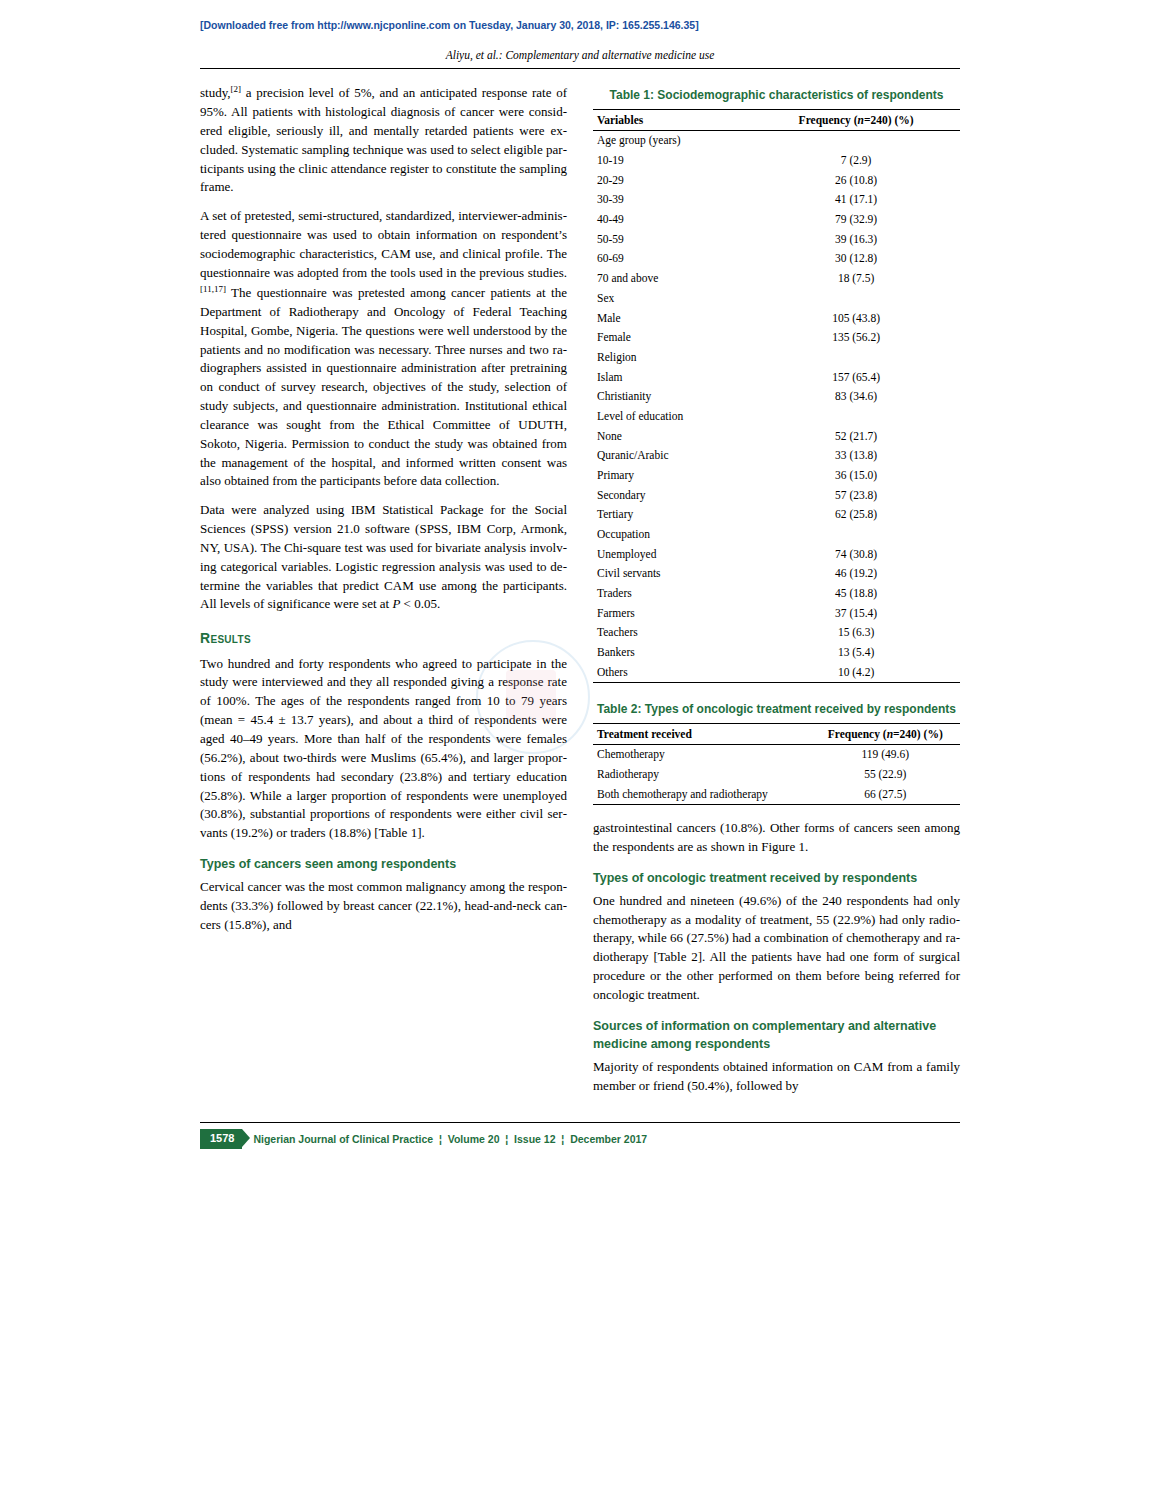[Downloaded free from http://www.njcponline.com on Tuesday, January 30, 2018, IP: 165.255.146.35]
Aliyu, et al.: Complementary and alternative medicine use
study,[2] a precision level of 5%, and an anticipated response rate of 95%. All patients with histological diagnosis of cancer were considered eligible, seriously ill, and mentally retarded patients were excluded. Systematic sampling technique was used to select eligible participants using the clinic attendance register to constitute the sampling frame.
A set of pretested, semi-structured, standardized, interviewer-administered questionnaire was used to obtain information on respondent’s sociodemographic characteristics, CAM use, and clinical profile. The questionnaire was adopted from the tools used in the previous studies.[11,17] The questionnaire was pretested among cancer patients at the Department of Radiotherapy and Oncology of Federal Teaching Hospital, Gombe, Nigeria. The questions were well understood by the patients and no modification was necessary. Three nurses and two radiographers assisted in questionnaire administration after pretraining on conduct of survey research, objectives of the study, selection of study subjects, and questionnaire administration. Institutional ethical clearance was sought from the Ethical Committee of UDUTH, Sokoto, Nigeria. Permission to conduct the study was obtained from the management of the hospital, and informed written consent was also obtained from the participants before data collection.
Data were analyzed using IBM Statistical Package for the Social Sciences (SPSS) version 21.0 software (SPSS, IBM Corp, Armonk, NY, USA). The Chi-square test was used for bivariate analysis involving categorical variables. Logistic regression analysis was used to determine the variables that predict CAM use among the participants. All levels of significance were set at P < 0.05.
Results
Two hundred and forty respondents who agreed to participate in the study were interviewed and they all responded giving a response rate of 100%. The ages of the respondents ranged from 10 to 79 years (mean = 45.4 ± 13.7 years), and about a third of respondents were aged 40–49 years. More than half of the respondents were females (56.2%), about two-thirds were Muslims (65.4%), and larger proportions of respondents had secondary (23.8%) and tertiary education (25.8%). While a larger proportion of respondents were unemployed (30.8%), substantial proportions of respondents were either civil servants (19.2%) or traders (18.8%) [Table 1].
Types of cancers seen among respondents
Cervical cancer was the most common malignancy among the respondents (33.3%) followed by breast cancer (22.1%), head-and-neck cancers (15.8%), and
Table 1: Sociodemographic characteristics of respondents
| Variables | Frequency ( n =240) (%) |
| --- | --- |
| Age group (years) | |
| 10-19 | 7 (2.9) |
| 20-29 | 26 (10.8) |
| 30-39 | 41 (17.1) |
| 40-49 | 79 (32.9) |
| 50-59 | 39 (16.3) |
| 60-69 | 30 (12.8) |
| 70 and above | 18 (7.5) |
| Sex | |
| Male | 105 (43.8) |
| Female | 135 (56.2) |
| Religion | |
| Islam | 157 (65.4) |
| Christianity | 83 (34.6) |
| Level of education | |
| None | 52 (21.7) |
| Quranic/Arabic | 33 (13.8) |
| Primary | 36 (15.0) |
| Secondary | 57 (23.8) |
| Tertiary | 62 (25.8) |
| Occupation | |
| Unemployed | 74 (30.8) |
| Civil servants | 46 (19.2) |
| Traders | 45 (18.8) |
| Farmers | 37 (15.4) |
| Teachers | 15 (6.3) |
| Bankers | 13 (5.4) |
| Others | 10 (4.2) |
Table 2: Types of oncologic treatment received by respondents
| Treatment received | Frequency ( n =240) (%) |
| --- | --- |
| Chemotherapy | 119 (49.6) |
| Radiotherapy | 55 (22.9) |
| Both chemotherapy and radiotherapy | 66 (27.5) |
gastrointestinal cancers (10.8%). Other forms of cancers seen among the respondents are as shown in Figure 1.
Types of oncologic treatment received by respondents
One hundred and nineteen (49.6%) of the 240 respondents had only chemotherapy as a modality of treatment, 55 (22.9%) had only radiotherapy, while 66 (27.5%) had a combination of chemotherapy and radiotherapy [Table 2]. All the patients have had one form of surgical procedure or the other performed on them before being referred for oncologic treatment.
Sources of information on complementary and alternative medicine among respondents
Majority of respondents obtained information on CAM from a family member or friend (50.4%), followed by
1578 Nigerian Journal of Clinical Practice ¦ Volume 20 ¦ Issue 12 ¦ December 2017